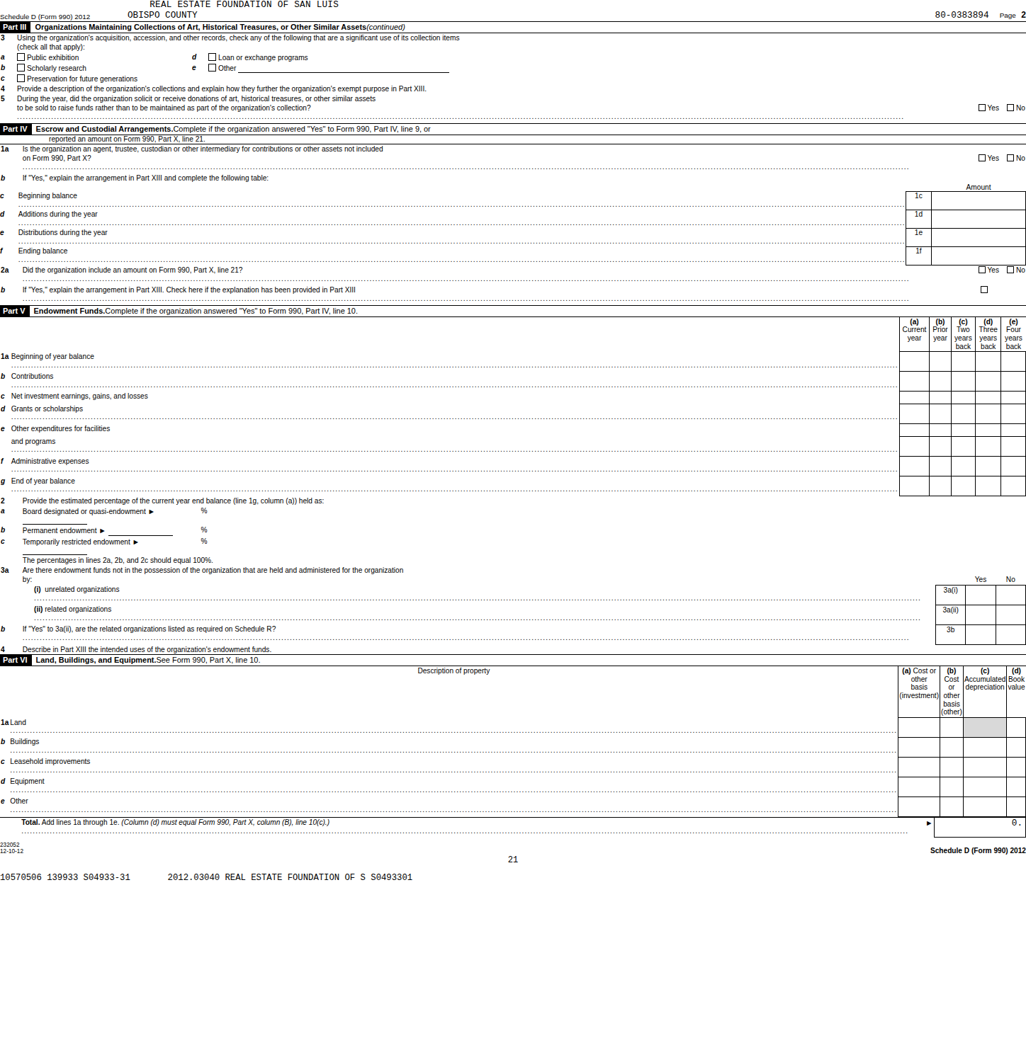REAL ESTATE FOUNDATION OF SAN LUIS
Schedule D (Form 990) 2012
OBISPO COUNTY
80-0383894 Page 2
Part III
Organizations Maintaining Collections of Art, Historical Treasures, or Other Similar Assets(continued)
| 3 | Using the organization's acquisition, accession, and other records, check any of the following that are a significant use of its collection items |
| | (check all that apply): |
| a | Public exhibition | d | Loan or exchange programs |
| b | Scholarly research | e | Other |
| c | Preservation for future generations |
| 4 | Provide a description of the organization's collections and explain how they further the organization's exempt purpose in Part XIII. |
| 5 | During the year, did the organization solicit or receive donations of art, historical treasures, or other similar assets |
| | to be sold to raise funds rather than to be maintained as part of the organization's collection? | Yes No |
Part IV
Escrow and Custodial Arrangements. Complete if the organization answered "Yes" to Form 990, Part IV, line 9, or
reported an amount on Form 990, Part X, line 21.
| 1a | Is the organization an agent, trustee, custodian or other intermediary for contributions or other assets not included |
| | on Form 990, Part X? | Yes No |
| b | If "Yes," explain the arrangement in Part XIII and complete the following table: |
| | | | Amount |
| c | Beginning balance | 1c | |
| d | Additions during the year | 1d | |
| e | Distributions during the year | 1e | |
| f | Ending balance | 1f | |
| 2a | Did the organization include an amount on Form 990, Part X, line 21? | Yes No |
| b | If "Yes," explain the arrangement in Part XIII. Check here if the explanation has been provided in Part XIII | |
Part V
Endowment Funds. Complete if the organization answered "Yes" to Form 990, Part IV, line 10.
| | | (a) Current year | (b) Prior year | (c) Two years back | (d) Three years back | (e) Four years back |
| 1a | Beginning of year balance | | | | | |
| b | Contributions | | | | | |
| c | Net investment earnings, gains, and losses | | | | | |
| d | Grants or scholarships | | | | | |
| e | Other expenditures for facilities | | | | | |
| | and programs | | | | | |
| f | Administrative expenses | | | | | |
| g | End of year balance | | | | | |
| 2 | Provide the estimated percentage of the current year end balance (line 1g, column (a)) held as: |
| a | Board designated or quasi-endowment ► | % |
| b | Permanent endowment ► | % |
| c | Temporarily restricted endowment ► | % |
| | The percentages in lines 2a, 2b, and 2c should equal 100%. |
| 3a | Are there endowment funds not in the possession of the organization that are held and administered for the organization |
| | by: | | Yes | No |
| | (i) unrelated organizations | 3a(i) | | |
| | (ii) related organizations | 3a(ii) | | |
| b | If "Yes" to 3a(ii), are the related organizations listed as required on Schedule R? | 3b | | |
| 4 | Describe in Part XIII the intended uses of the organization's endowment funds. |
Part VI
Land, Buildings, and Equipment. See Form 990, Part X, line 10.
| | Description of property | (a) Cost or other basis (investment) | (b) Cost or other basis (other) | (c) Accumulated depreciation | (d) Book value |
| 1a | Land | | | | |
| b | Buildings | | | | |
| c | Leasehold improvements | | | | |
| d | Equipment | | | | |
| e | Other | | | | |
| | Total. Add lines 1a through 1e. (Column (d) must equal Form 990, Part X, column (B), line 10(c).) | ► | 0. |
232052
12-10-12
Schedule D (Form 990) 2012
21
10570506 139933 S04933-31
2012.03040 REAL ESTATE FOUNDATION OF S S0493301